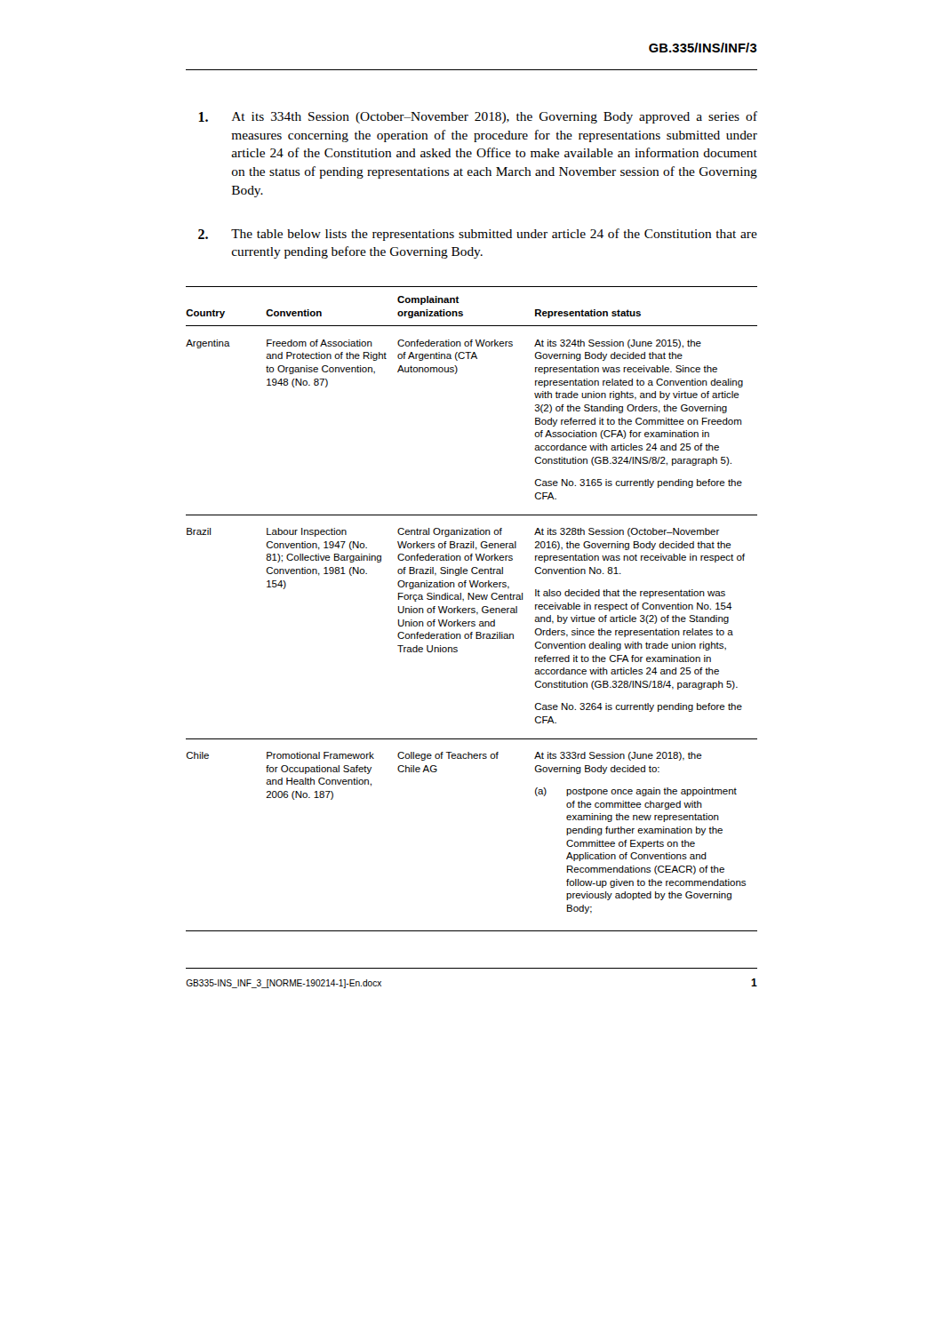GB.335/INS/INF/3
At its 334th Session (October–November 2018), the Governing Body approved a series of measures concerning the operation of the procedure for the representations submitted under article 24 of the Constitution and asked the Office to make available an information document on the status of pending representations at each March and November session of the Governing Body.
The table below lists the representations submitted under article 24 of the Constitution that are currently pending before the Governing Body.
| Country | Convention | Complainant organizations | Representation status |
| --- | --- | --- | --- |
| Argentina | Freedom of Association and Protection of the Right to Organise Convention, 1948 (No. 87) | Confederation of Workers of Argentina (CTA Autonomous) | At its 324th Session (June 2015), the Governing Body decided that the representation was receivable. Since the representation related to a Convention dealing with trade union rights, and by virtue of article 3(2) of the Standing Orders, the Governing Body referred it to the Committee on Freedom of Association (CFA) for examination in accordance with articles 24 and 25 of the Constitution (GB.324/INS/8/2, paragraph 5). Case No. 3165 is currently pending before the CFA. |
| Brazil | Labour Inspection Convention, 1947 (No. 81); Collective Bargaining Convention, 1981 (No. 154) | Central Organization of Workers of Brazil, General Confederation of Workers of Brazil, Single Central Organization of Workers, Força Sindical, New Central Union of Workers, General Union of Workers and Confederation of Brazilian Trade Unions | At its 328th Session (October–November 2016), the Governing Body decided that the representation was not receivable in respect of Convention No. 81. It also decided that the representation was receivable in respect of Convention No. 154 and, by virtue of article 3(2) of the Standing Orders, since the representation relates to a Convention dealing with trade union rights, referred it to the CFA for examination in accordance with articles 24 and 25 of the Constitution (GB.328/INS/18/4, paragraph 5). Case No. 3264 is currently pending before the CFA. |
| Chile | Promotional Framework for Occupational Safety and Health Convention, 2006 (No. 187) | College of Teachers of Chile AG | At its 333rd Session (June 2018), the Governing Body decided to: (a) postpone once again the appointment of the committee charged with examining the new representation pending further examination by the Committee of Experts on the Application of Conventions and Recommendations (CEACR) of the follow-up given to the recommendations previously adopted by the Governing Body; |
GB335-INS_INF_3_[NORME-190214-1]-En.docx 1